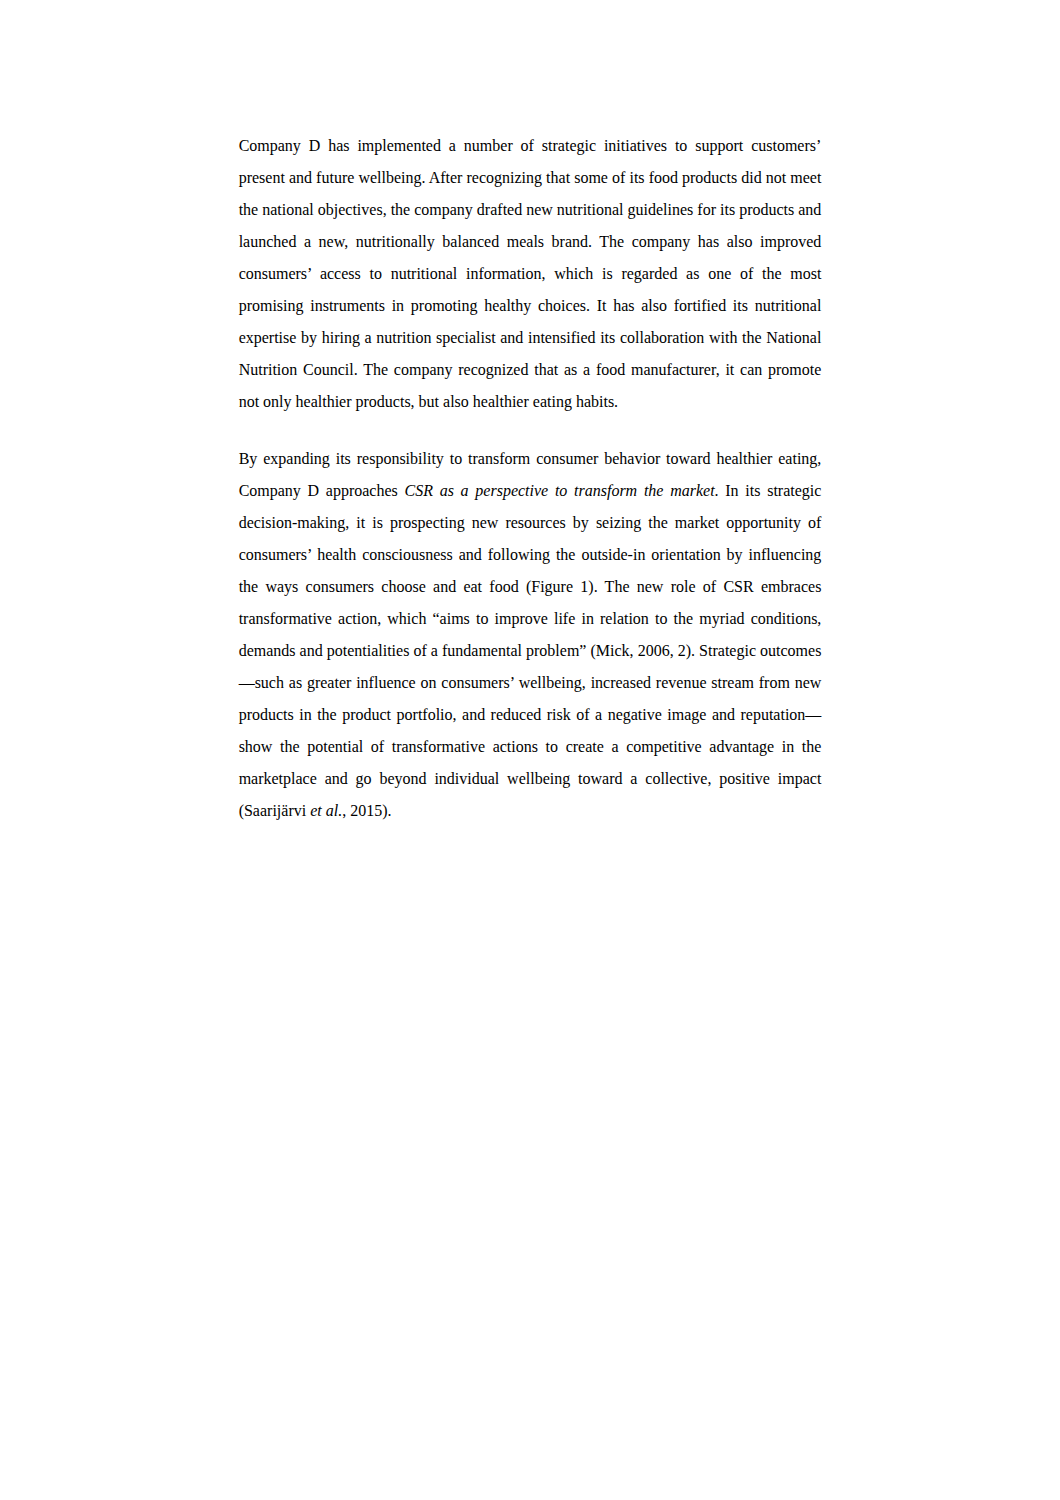Company D has implemented a number of strategic initiatives to support customers’ present and future wellbeing. After recognizing that some of its food products did not meet the national objectives, the company drafted new nutritional guidelines for its products and launched a new, nutritionally balanced meals brand. The company has also improved consumers’ access to nutritional information, which is regarded as one of the most promising instruments in promoting healthy choices. It has also fortified its nutritional expertise by hiring a nutrition specialist and intensified its collaboration with the National Nutrition Council. The company recognized that as a food manufacturer, it can promote not only healthier products, but also healthier eating habits.
By expanding its responsibility to transform consumer behavior toward healthier eating, Company D approaches CSR as a perspective to transform the market. In its strategic decision-making, it is prospecting new resources by seizing the market opportunity of consumers’ health consciousness and following the outside-in orientation by influencing the ways consumers choose and eat food (Figure 1). The new role of CSR embraces transformative action, which “aims to improve life in relation to the myriad conditions, demands and potentialities of a fundamental problem” (Mick, 2006, 2). Strategic outcomes—such as greater influence on consumers’ wellbeing, increased revenue stream from new products in the product portfolio, and reduced risk of a negative image and reputation—show the potential of transformative actions to create a competitive advantage in the marketplace and go beyond individual wellbeing toward a collective, positive impact (Saarijärvi et al., 2015).